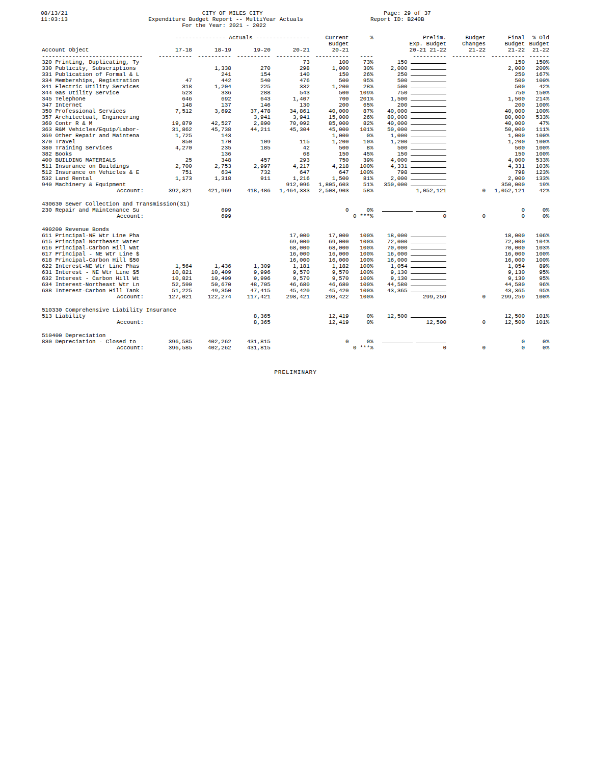08/13/21 CITY OF MILES CITY Page: 29 of 37
11:03:13 Expenditure Budget Report -- MultiYear Actuals Report ID: B240B
For the Year: 2021 - 2022
| | --------------- Actuals ---------------- | Current | % | Prelim. | Budget | Final | % Old |
| --- | --- | --- | --- | --- | --- | --- | --- |
| | | | | | Budget | | Exp. Budget | Changes | Budget | Budget |
| Account Object | 17-18 | 18-19 | 19-20 | 20-21 | 20-21 | | 20-21 21-22 | 21-22 | 21-22 | 21-22 |
| ------------------------------ | ---------- | ---------- | ---------- | ---------- | ---------- | ---- | ---------- | ---------- | ---------- | ------ |
| 320 Printing, Duplicating, Ty | | | | 73 | 100 | 73% | 150 | | 150 | 150% |
| 330 Publicity, Subscriptions | | 1,338 | 270 | 298 | 1,000 | 30% | 2,000 | | 2,000 | 200% |
| 331 Publication of Formal & L | | 241 | 154 | 140 | 150 | 26% | 250 | | 250 | 167% |
| 334 Memberships, Registration | 47 | 442 | 540 | 476 | 500 | 95% | 500 | | 500 | 100% |
| 341 Electric Utility Services | 318 | 1,204 | 225 | 332 | 1,200 | 28% | 500 | | 500 | 42% |
| 344 Gas Utility Service | 523 | 336 | 288 | 543 | 500 | 109% | 750 | | 750 | 150% |
| 345 Telephone | 646 | 692 | 643 | 1,407 | 700 | 201% | 1,500 | | 1,500 | 214% |
| 347 Internet | 148 | 137 | 146 | 130 | 200 | 65% | 200 | | 200 | 100% |
| 350 Professional Services | 7,512 | 3,692 | 37,478 | 34,861 | 40,000 | 87% | 40,000 | | 40,000 | 100% |
| 357 Architectual, Engineering | | | 3,941 | 3,941 | 15,000 | 26% | 80,000 | | 80,000 | 533% |
| 360 Contr R & M | 19,879 | 42,527 | 2,890 | 70,092 | 85,000 | 82% | 40,000 | | 40,000 | 47% |
| 363 R&M Vehicles/Equip/Labor- | 31,862 | 45,738 | 44,211 | 45,304 | 45,000 | 101% | 50,000 | | 50,000 | 111% |
| 369 Other Repair and Maintena | 1,725 | 143 | | | 1,000 | 0% | 1,000 | | 1,000 | 100% |
| 370 Travel | 850 | 170 | 109 | 115 | 1,200 | 10% | 1,200 | | 1,200 | 100% |
| 380 Training Services | 4,270 | 235 | 185 | 42 | 500 | 8% | 500 | | 500 | 100% |
| 382 Books | | 136 | | 68 | 150 | 45% | 150 | | 150 | 100% |
| 400 BUILDING MATERIALS | 25 | 348 | 457 | 293 | 750 | 39% | 4,000 | | 4,000 | 533% |
| 511 Insurance on Buildings | 2,700 | 2,753 | 2,997 | 4,217 | 4,218 | 100% | 4,331 | | 4,331 | 103% |
| 512 Insurance on Vehicles & E | 751 | 634 | 732 | 647 | 647 | 100% | 798 | | 798 | 123% |
| 532 Land Rental | 1,173 | 1,318 | 911 | 1,216 | 1,500 | 81% | 2,000 | | 2,000 | 133% |
| 940 Machinery & Equipment | | | | 912,096 | 1,805,603 | 51% | 350,000 | | 350,000 | 19% |
| Account: | 392,821 | 421,969 | 418,486 | 1,464,333 | 2,508,903 | 58% | 1,052,121 | 0 | 1,052,121 | 42% |
| 430630 Sewer Collection and Transmission(31) |
| 230 Repair and Maintenance Su | | 699 | | | 0 | 0% | | | 0 | 0% |
| Account: | | 699 | | | | 0 ***% | 0 | 0 | 0 | 0% |
| 490200 Revenue Bonds |
| 611 Principal-NE Wtr Line Pha | | | | 17,000 | 17,000 | 100% | 18,000 | | 18,000 | 106% |
| 615 Principal-Northeast Water | | | | 69,000 | 69,000 | 100% | 72,000 | | 72,000 | 104% |
| 616 Principal-Carbon Hill Wat | | | | 68,000 | 68,000 | 100% | 70,000 | | 70,000 | 103% |
| 617 Principal - NE Wtr Line $ | | | | 16,000 | 16,000 | 100% | 16,000 | | 16,000 | 100% |
| 618 Principal-Carbon Hill $50 | | | | 16,000 | 16,000 | 100% | 16,000 | | 16,000 | 100% |
| 622 Interest-NE Wtr Line Phas | 1,564 | 1,436 | 1,309 | 1,181 | 1,182 | 100% | 1,054 | | 1,054 | 89% |
| 631 Interest - NE Wtr Line $5 | 10,821 | 10,409 | 9,996 | 9,570 | 9,570 | 100% | 9,130 | | 9,130 | 95% |
| 632 Interest - Carbon Hill Wt | 10,821 | 10,409 | 9,996 | 9,570 | 9,570 | 100% | 9,130 | | 9,130 | 95% |
| 634 Interest-Northeast Wtr Ln | 52,590 | 50,670 | 48,705 | 46,680 | 46,680 | 100% | 44,580 | | 44,580 | 96% |
| 638 Interest-Carbon Hill Tank | 51,225 | 49,350 | 47,415 | 45,420 | 45,420 | 100% | 43,365 | | 43,365 | 95% |
| Account: | 127,021 | 122,274 | 117,421 | 298,421 | 298,422 | 100% | 299,259 | 0 | 299,259 | 100% |
| 510330 Comprehensive Liability Insurance |
| 513 Liability | | | 8,365 | | 12,419 | 0% | 12,500 | | 12,500 | 101% |
| Account: | | | 8,365 | | 12,419 | 0% | 12,500 | 0 | 12,500 | 101% |
| 510400 Depreciation |
| 830 Depreciation - Closed to | 396,585 | 402,262 | 431,815 | | 0 | 0% | | | 0 | 0% |
| Account: | 396,585 | 402,262 | 431,815 | | | 0 ***% | 0 | 0 | 0 | 0% |
PRELIMINARY